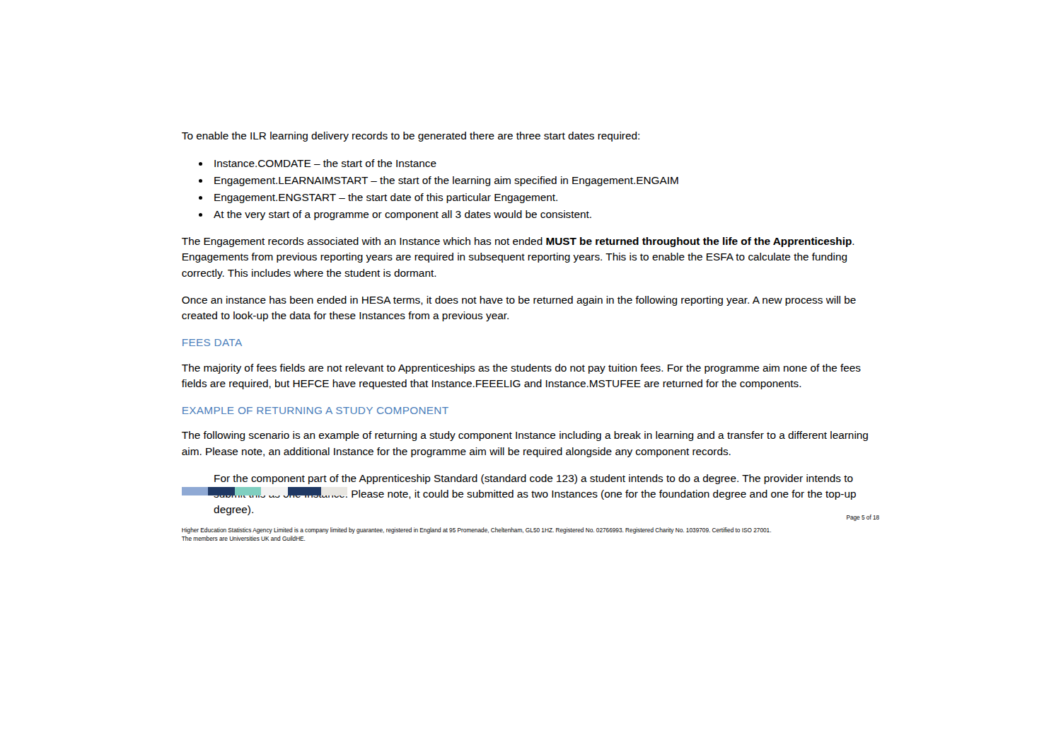To enable the ILR learning delivery records to be generated there are three start dates required:
Instance.COMDATE – the start of the Instance
Engagement.LEARNAIMSTART – the start of the learning aim specified in Engagement.ENGAIM
Engagement.ENGSTART – the start date of this particular Engagement.
At the very start of a programme or component all 3 dates would be consistent.
The Engagement records associated with an Instance which has not ended MUST be returned throughout the life of the Apprenticeship. Engagements from previous reporting years are required in subsequent reporting years. This is to enable the ESFA to calculate the funding correctly. This includes where the student is dormant.
Once an instance has been ended in HESA terms, it does not have to be returned again in the following reporting year. A new process will be created to look-up the data for these Instances from a previous year.
FEES DATA
The majority of fees fields are not relevant to Apprenticeships as the students do not pay tuition fees. For the programme aim none of the fees fields are required, but HEFCE have requested that Instance.FEEELIG and Instance.MSTUFEE are returned for the components.
EXAMPLE OF RETURNING A STUDY COMPONENT
The following scenario is an example of returning a study component Instance including a break in learning and a transfer to a different learning aim. Please note, an additional Instance for the programme aim will be required alongside any component records.
For the component part of the Apprenticeship Standard (standard code 123) a student intends to do a degree. The provider intends to submit this as one Instance. Please note, it could be submitted as two Instances (one for the foundation degree and one for the top-up degree).
Page 5 of 18
Higher Education Statistics Agency Limited is a company limited by guarantee, registered in England at 95 Promenade, Cheltenham, GL50 1HZ. Registered No. 02766993. Registered Charity No. 1039709. Certified to ISO 27001.
The members are Universities UK and GuildHE.